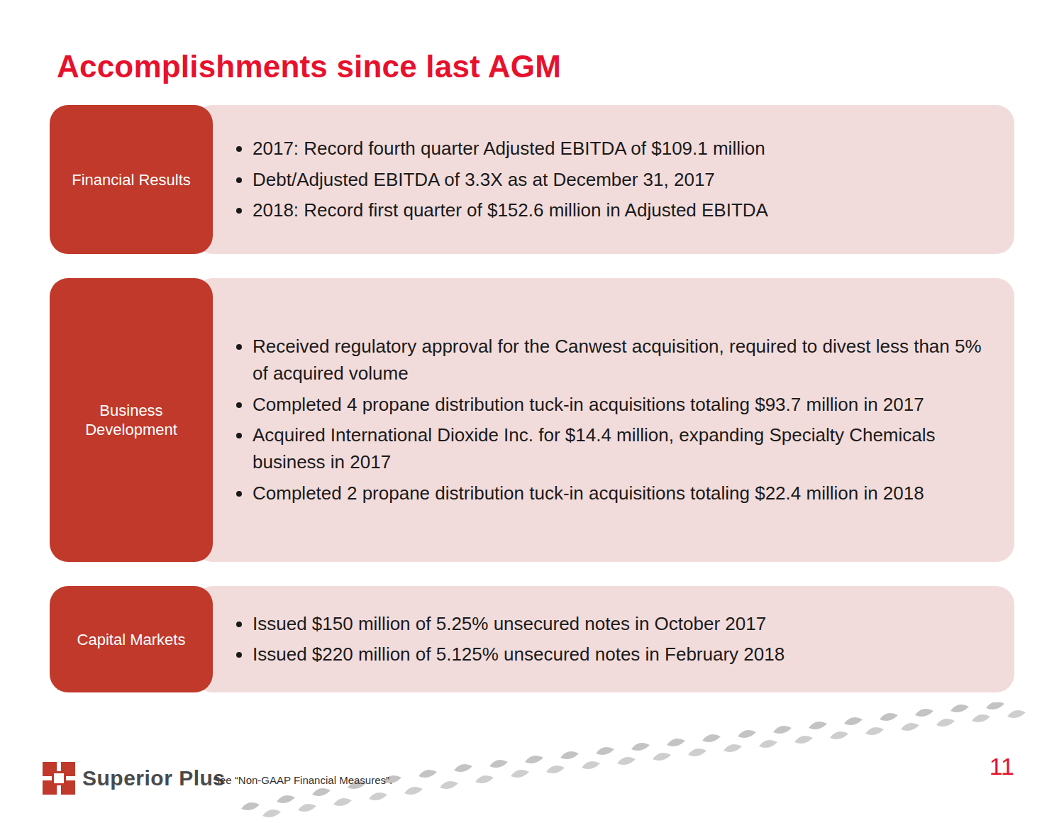Accomplishments since last AGM
Financial Results
2017: Record fourth quarter Adjusted EBITDA of $109.1 million
Debt/Adjusted EBITDA of 3.3X as at December 31, 2017
2018: Record first quarter of $152.6 million in Adjusted EBITDA
Business
Development
Received regulatory approval for the Canwest acquisition, required to divest less than 5% of acquired volume
Completed 4 propane distribution tuck-in acquisitions totaling $93.7 million in 2017
Acquired International Dioxide Inc. for $14.4 million, expanding Specialty Chemicals business in 2017
Completed 2 propane distribution tuck-in acquisitions totaling $22.4 million in 2018
Capital Markets
Issued $150 million of 5.25% unsecured notes in October 2017
Issued $220 million of 5.125% unsecured notes in February 2018
Superior Plus
See “Non-GAAP Financial Measures”.
11